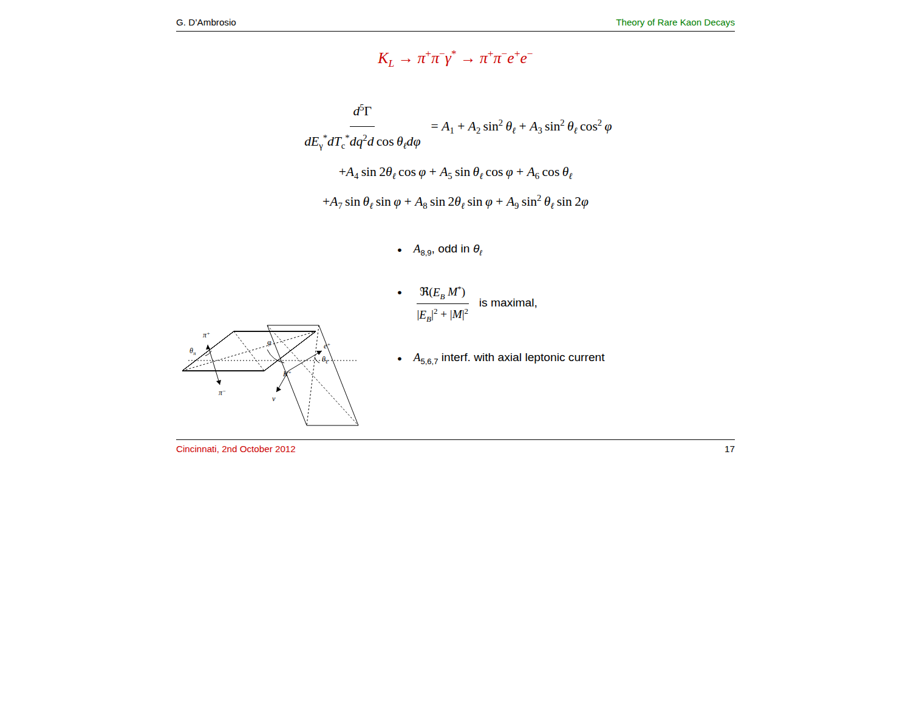G. D’Ambrosio Theory of Rare Kaon Decays
KL → π+π−γ* → π+π−e+e−
d5Γ dEγ*dTc*dq2d cos θℓ dφ = A1 + A2 sin2 θℓ + A3 sin2 θℓ cos2 φ
+A4 sin 2θℓ cos φ + A5 sin θℓ cos φ + A6 cos θℓ
+A7 sin θℓ sin φ + A8 sin 2θℓ sin φ + A9 sin2 θℓ sin 2φ
π+ π− e+ ν K+ θπ θℓ φ
A8,9, odd in θℓ
ℜ(EB M*) |EB|2 + |M|2 is maximal,
A5,6,7 interf. with axial leptonic current
Cincinnati, 2nd October 2012 17